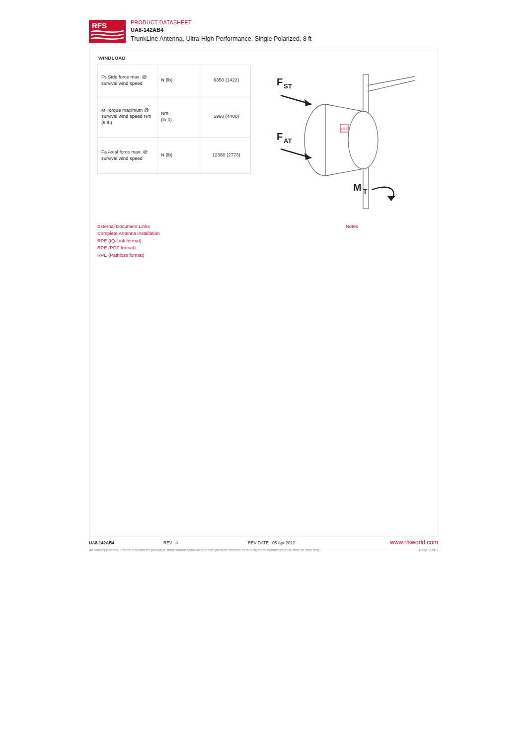RFS
PRODUCT DATASHEET
UA8-142AB4
TrunkLine Antenna, Ultra-High Performance, Single Polarized, 8 ft
WINDLOAD
| Fs Side force max. @ survival wind speed | N (lb) | 6350 (1422) |
| M Torque maximum @ survival wind speed Nm (ft lb) | Nm (lb ft) | 5960 (4400) |
| Fa Axial force max. @ survival wind speed | N (lb) | 12380 (2773) |
RFS F ST F AT M T
External Document Links
Complete Antenna installation RPE (IQ-Link format) RPE (PDF format) RPE (Pathloss format)
Notes
UA8-142AB4
REV : A
REV DATE : 05 Apr 2012
www.rfsworld.com
All values nominal unless tolerances provided; information contained in the present datasheet is subject to confirmation at time of ordering
Page 3 of 3